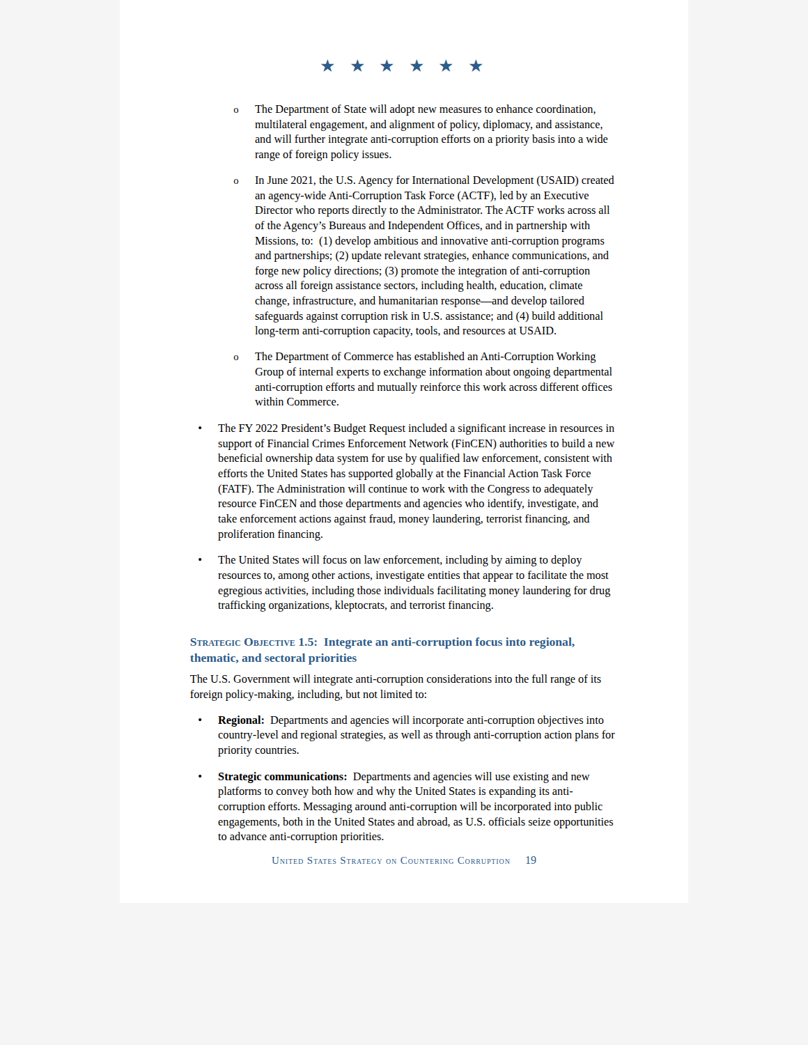★ ★ ★ ★ ★ ★
The Department of State will adopt new measures to enhance coordination, multilateral engagement, and alignment of policy, diplomacy, and assistance, and will further integrate anti-corruption efforts on a priority basis into a wide range of foreign policy issues.
In June 2021, the U.S. Agency for International Development (USAID) created an agency-wide Anti-Corruption Task Force (ACTF), led by an Executive Director who reports directly to the Administrator. The ACTF works across all of the Agency’s Bureaus and Independent Offices, and in partnership with Missions, to: (1) develop ambitious and innovative anti-corruption programs and partnerships; (2) update relevant strategies, enhance communications, and forge new policy directions; (3) promote the integration of anti-corruption across all foreign assistance sectors, including health, education, climate change, infrastructure, and humanitarian response—and develop tailored safeguards against corruption risk in U.S. assistance; and (4) build additional long-term anti-corruption capacity, tools, and resources at USAID.
The Department of Commerce has established an Anti-Corruption Working Group of internal experts to exchange information about ongoing departmental anti-corruption efforts and mutually reinforce this work across different offices within Commerce.
The FY 2022 President’s Budget Request included a significant increase in resources in support of Financial Crimes Enforcement Network (FinCEN) authorities to build a new beneficial ownership data system for use by qualified law enforcement, consistent with efforts the United States has supported globally at the Financial Action Task Force (FATF). The Administration will continue to work with the Congress to adequately resource FinCEN and those departments and agencies who identify, investigate, and take enforcement actions against fraud, money laundering, terrorist financing, and proliferation financing.
The United States will focus on law enforcement, including by aiming to deploy resources to, among other actions, investigate entities that appear to facilitate the most egregious activities, including those individuals facilitating money laundering for drug trafficking organizations, kleptocrats, and terrorist financing.
Strategic Objective 1.5: Integrate an anti-corruption focus into regional, thematic, and sectoral priorities
The U.S. Government will integrate anti-corruption considerations into the full range of its foreign policy-making, including, but not limited to:
Regional: Departments and agencies will incorporate anti-corruption objectives into country-level and regional strategies, as well as through anti-corruption action plans for priority countries.
Strategic communications: Departments and agencies will use existing and new platforms to convey both how and why the United States is expanding its anti-corruption efforts. Messaging around anti-corruption will be incorporated into public engagements, both in the United States and abroad, as U.S. officials seize opportunities to advance anti-corruption priorities.
United States Strategy on Countering Corruption19